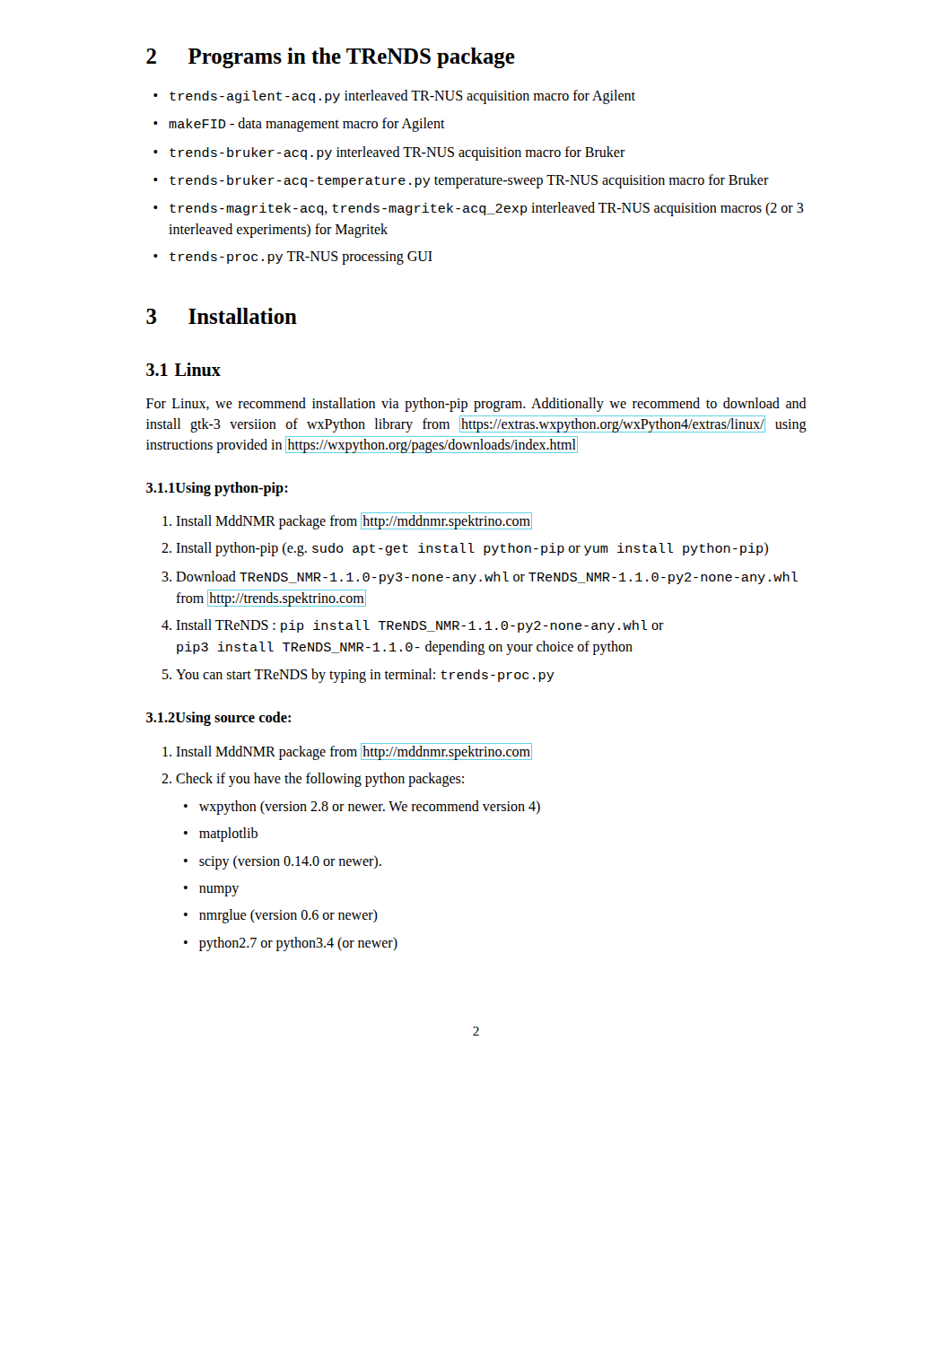2 Programs in the TReNDS package
trends-agilent-acq.py interleaved TR-NUS acquisition macro for Agilent
makeFID - data management macro for Agilent
trends-bruker-acq.py interleaved TR-NUS acquisition macro for Bruker
trends-bruker-acq-temperature.py temperature-sweep TR-NUS acquisition macro for Bruker
trends-magritek-acq, trends-magritek-acq_2exp interleaved TR-NUS acquisition macros (2 or 3 interleaved experiments) for Magritek
trends-proc.py TR-NUS processing GUI
3 Installation
3.1 Linux
For Linux, we recommend installation via python-pip program. Additionally we recommend to download and install gtk-3 versiion of wxPython library from https://extras.wxpython.org/wxPython4/extras/linux/ using instructions provided in https://wxpython.org/pages/downloads/index.html
3.1.1 Using python-pip:
Install MddNMR package from http://mddnmr.spektrino.com
Install python-pip (e.g. sudo apt-get install python-pip or yum install python-pip)
Download TReNDS_NMR-1.1.0-py3-none-any.whl or TReNDS_NMR-1.1.0-py2-none-any.whl from http://trends.spektrino.com
Install TReNDS : pip install TReNDS_NMR-1.1.0-py2-none-any.whl or pip3 install TReNDS_NMR-1.1.0- depending on your choice of python
You can start TReNDS by typing in terminal: trends-proc.py
3.1.2 Using source code:
Install MddNMR package from http://mddnmr.spektrino.com
Check if you have the following python packages:
wxpython (version 2.8 or newer. We recommend version 4)
matplotlib
scipy (version 0.14.0 or newer).
numpy
nmrglue (version 0.6 or newer)
python2.7 or python3.4 (or newer)
2